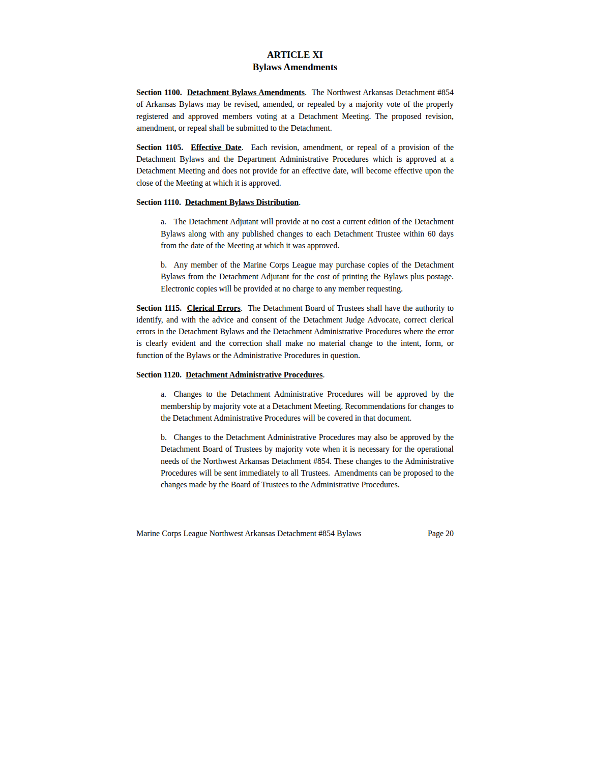ARTICLE XIBylaws Amendments
Section 1100. Detachment Bylaws Amendments. The Northwest Arkansas Detachment #854 of Arkansas Bylaws may be revised, amended, or repealed by a majority vote of the properly registered and approved members voting at a Detachment Meeting. The proposed revision, amendment, or repeal shall be submitted to the Detachment.
Section 1105. Effective Date. Each revision, amendment, or repeal of a provision of the Detachment Bylaws and the Department Administrative Procedures which is approved at a Detachment Meeting and does not provide for an effective date, will become effective upon the close of the Meeting at which it is approved.
Section 1110. Detachment Bylaws Distribution.
a. The Detachment Adjutant will provide at no cost a current edition of the Detachment Bylaws along with any published changes to each Detachment Trustee within 60 days from the date of the Meeting at which it was approved.
b. Any member of the Marine Corps League may purchase copies of the Detachment Bylaws from the Detachment Adjutant for the cost of printing the Bylaws plus postage. Electronic copies will be provided at no charge to any member requesting.
Section 1115. Clerical Errors. The Detachment Board of Trustees shall have the authority to identify, and with the advice and consent of the Detachment Judge Advocate, correct clerical errors in the Detachment Bylaws and the Detachment Administrative Procedures where the error is clearly evident and the correction shall make no material change to the intent, form, or function of the Bylaws or the Administrative Procedures in question.
Section 1120. Detachment Administrative Procedures.
a. Changes to the Detachment Administrative Procedures will be approved by the membership by majority vote at a Detachment Meeting. Recommendations for changes to the Detachment Administrative Procedures will be covered in that document.
b. Changes to the Detachment Administrative Procedures may also be approved by the Detachment Board of Trustees by majority vote when it is necessary for the operational needs of the Northwest Arkansas Detachment #854. These changes to the Administrative Procedures will be sent immediately to all Trustees. Amendments can be proposed to the changes made by the Board of Trustees to the Administrative Procedures.
Marine Corps League Northwest Arkansas Detachment #854 Bylaws Page 20